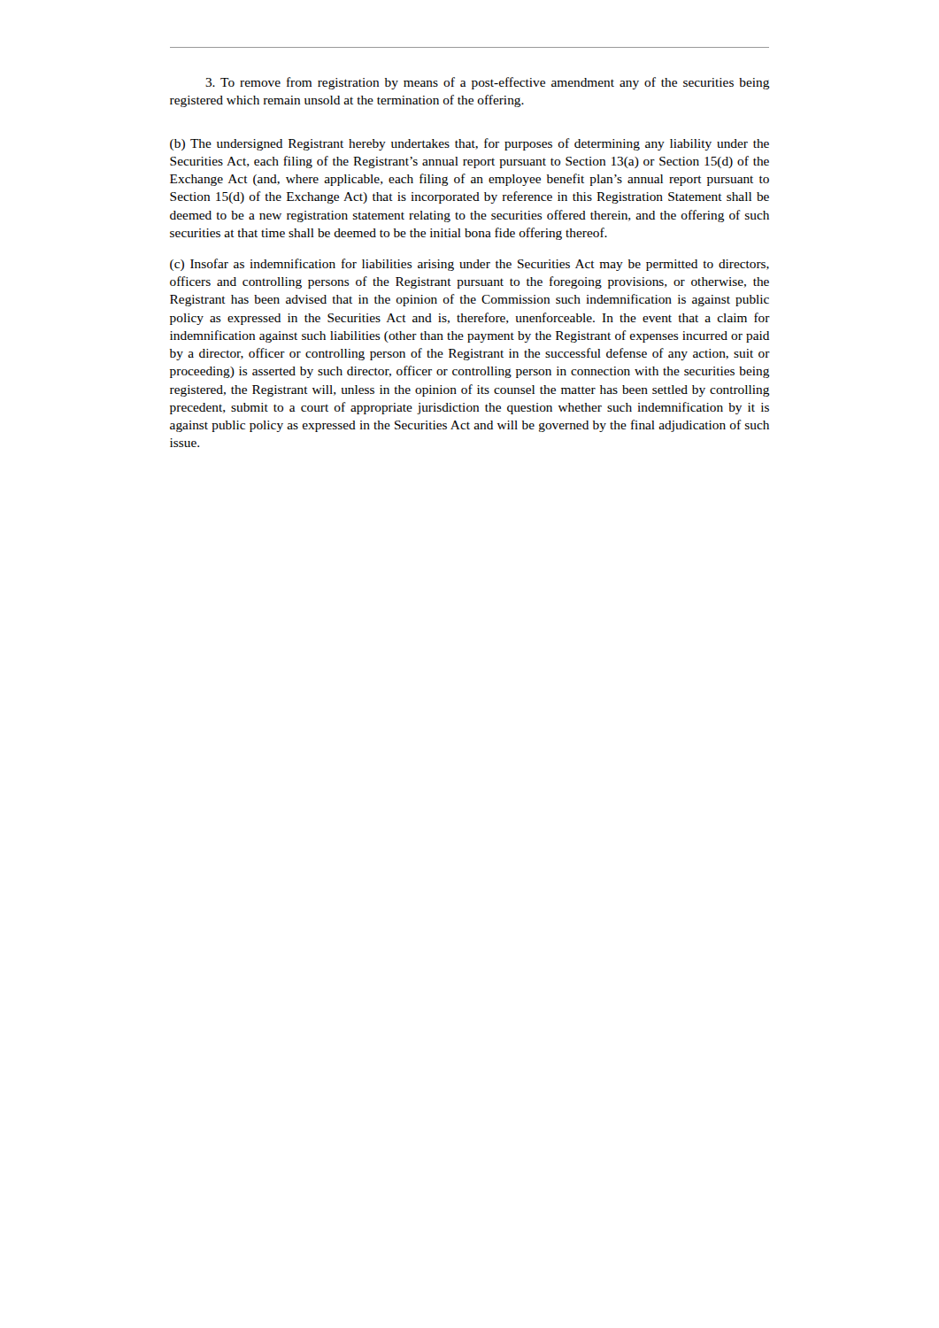3. To remove from registration by means of a post-effective amendment any of the securities being registered which remain unsold at the termination of the offering.
(b) The undersigned Registrant hereby undertakes that, for purposes of determining any liability under the Securities Act, each filing of the Registrant’s annual report pursuant to Section 13(a) or Section 15(d) of the Exchange Act (and, where applicable, each filing of an employee benefit plan’s annual report pursuant to Section 15(d) of the Exchange Act) that is incorporated by reference in this Registration Statement shall be deemed to be a new registration statement relating to the securities offered therein, and the offering of such securities at that time shall be deemed to be the initial bona fide offering thereof.
(c) Insofar as indemnification for liabilities arising under the Securities Act may be permitted to directors, officers and controlling persons of the Registrant pursuant to the foregoing provisions, or otherwise, the Registrant has been advised that in the opinion of the Commission such indemnification is against public policy as expressed in the Securities Act and is, therefore, unenforceable. In the event that a claim for indemnification against such liabilities (other than the payment by the Registrant of expenses incurred or paid by a director, officer or controlling person of the Registrant in the successful defense of any action, suit or proceeding) is asserted by such director, officer or controlling person in connection with the securities being registered, the Registrant will, unless in the opinion of its counsel the matter has been settled by controlling precedent, submit to a court of appropriate jurisdiction the question whether such indemnification by it is against public policy as expressed in the Securities Act and will be governed by the final adjudication of such issue.